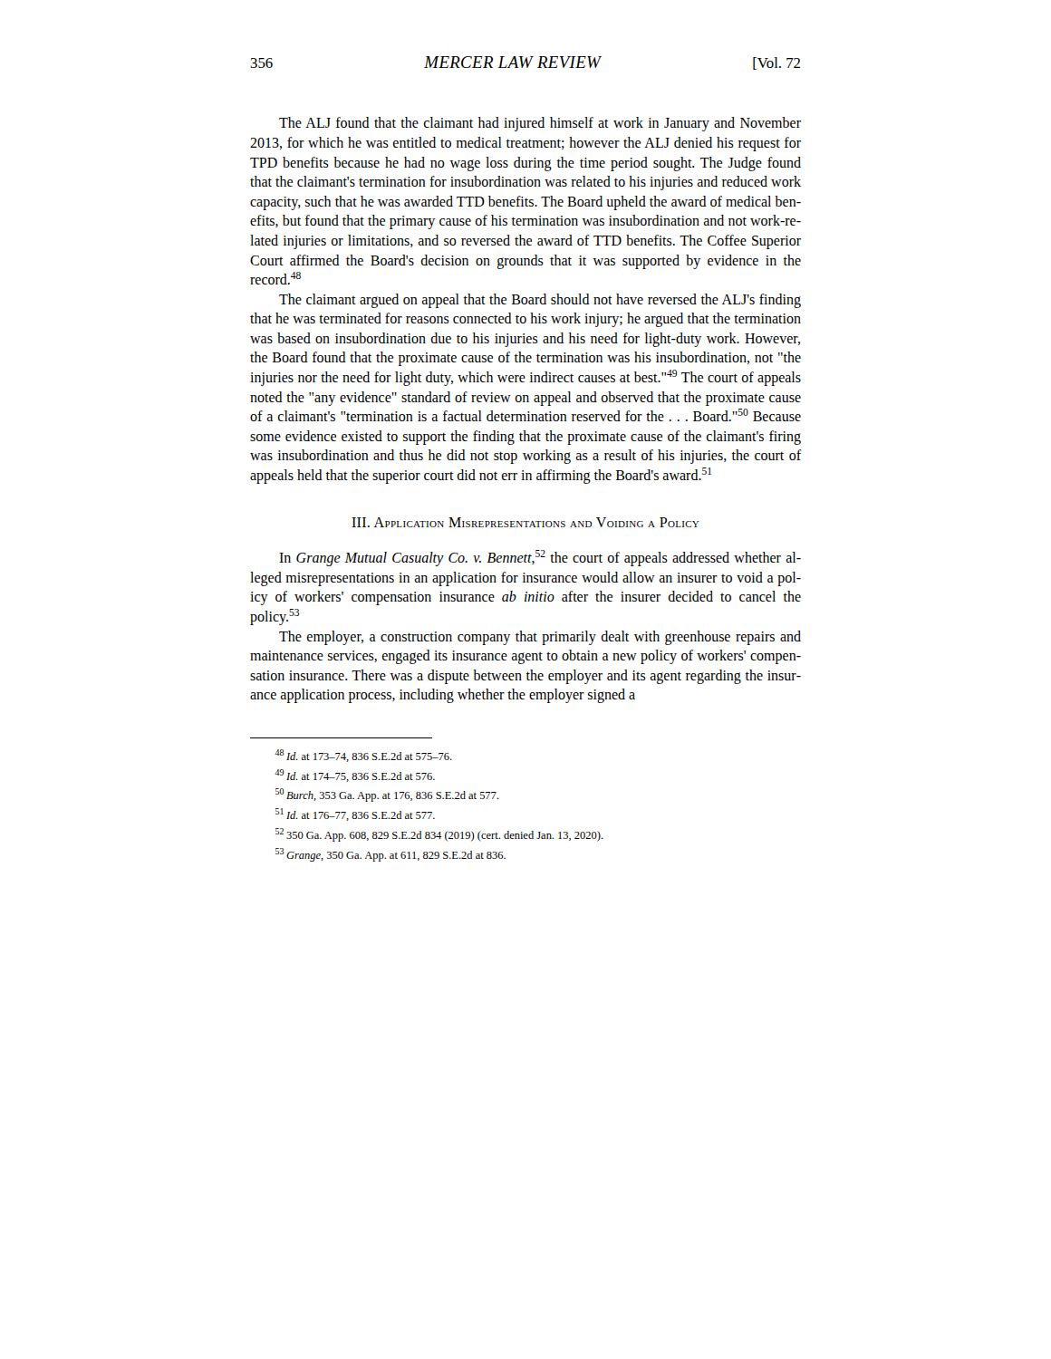356 Mercer Law Review [Vol. 72
The ALJ found that the claimant had injured himself at work in January and November 2013, for which he was entitled to medical treatment; however the ALJ denied his request for TPD benefits because he had no wage loss during the time period sought. The Judge found that the claimant's termination for insubordination was related to his injuries and reduced work capacity, such that he was awarded TTD benefits. The Board upheld the award of medical benefits, but found that the primary cause of his termination was insubordination and not work-related injuries or limitations, and so reversed the award of TTD benefits. The Coffee Superior Court affirmed the Board's decision on grounds that it was supported by evidence in the record.48
The claimant argued on appeal that the Board should not have reversed the ALJ's finding that he was terminated for reasons connected to his work injury; he argued that the termination was based on insubordination due to his injuries and his need for light-duty work. However, the Board found that the proximate cause of the termination was his insubordination, not "the injuries nor the need for light duty, which were indirect causes at best."49 The court of appeals noted the "any evidence" standard of review on appeal and observed that the proximate cause of a claimant's "termination is a factual determination reserved for the . . . Board."50 Because some evidence existed to support the finding that the proximate cause of the claimant's firing was insubordination and thus he did not stop working as a result of his injuries, the court of appeals held that the superior court did not err in affirming the Board's award.51
III. Application Misrepresentations and Voiding a Policy
In Grange Mutual Casualty Co. v. Bennett,52 the court of appeals addressed whether alleged misrepresentations in an application for insurance would allow an insurer to void a policy of workers' compensation insurance ab initio after the insurer decided to cancel the policy.53
The employer, a construction company that primarily dealt with greenhouse repairs and maintenance services, engaged its insurance agent to obtain a new policy of workers' compensation insurance. There was a dispute between the employer and its agent regarding the insurance application process, including whether the employer signed a
48 Id. at 173–74, 836 S.E.2d at 575–76.
49 Id. at 174–75, 836 S.E.2d at 576.
50 Burch, 353 Ga. App. at 176, 836 S.E.2d at 577.
51 Id. at 176–77, 836 S.E.2d at 577.
52350 Ga. App. 608, 829 S.E.2d 834 (2019) (cert. denied Jan. 13, 2020).
53 Grange, 350 Ga. App. at 611, 829 S.E.2d at 836.